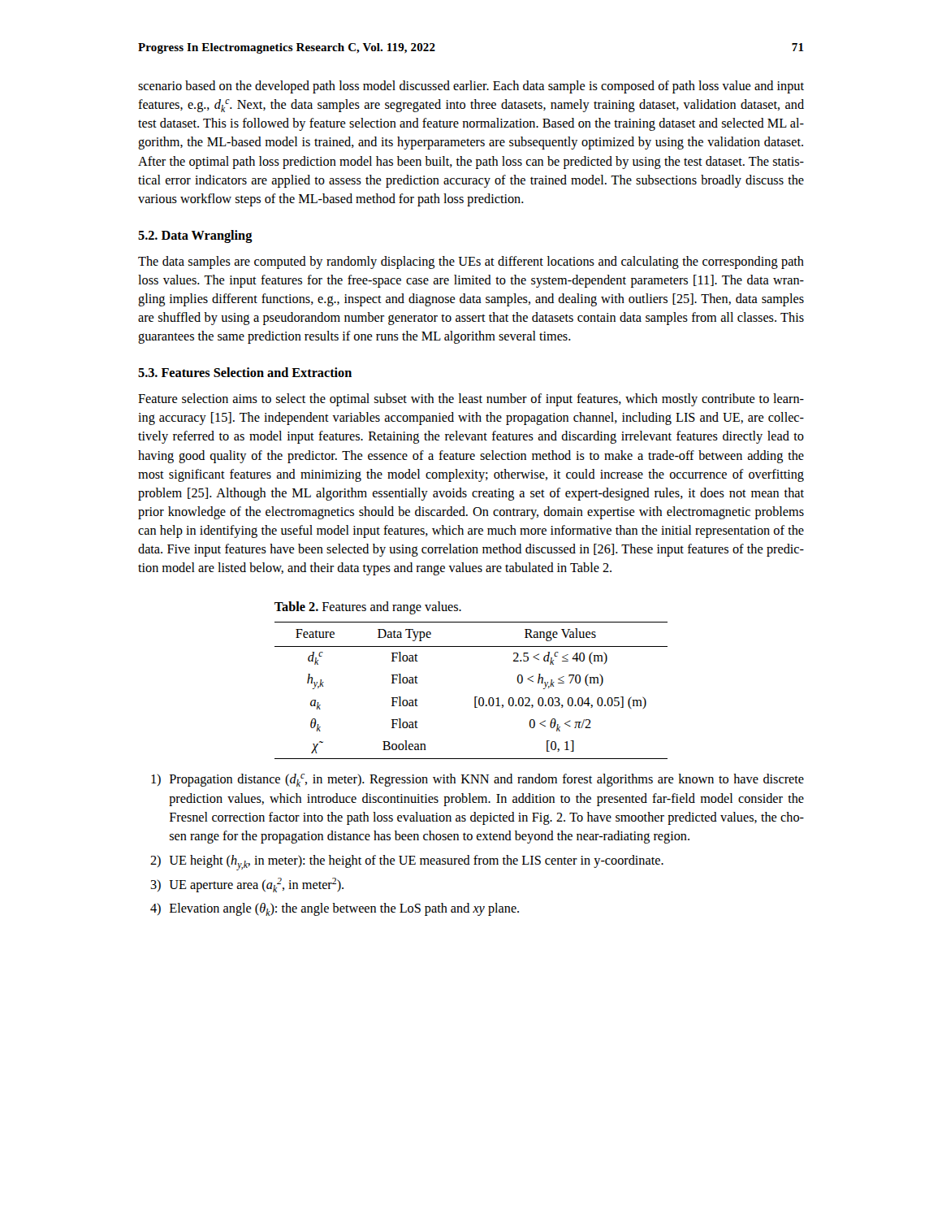Progress In Electromagnetics Research C, Vol. 119, 2022 71
scenario based on the developed path loss model discussed earlier. Each data sample is composed of path loss value and input features, e.g., dkc. Next, the data samples are segregated into three datasets, namely training dataset, validation dataset, and test dataset. This is followed by feature selection and feature normalization. Based on the training dataset and selected ML algorithm, the ML-based model is trained, and its hyperparameters are subsequently optimized by using the validation dataset. After the optimal path loss prediction model has been built, the path loss can be predicted by using the test dataset. The statistical error indicators are applied to assess the prediction accuracy of the trained model. The subsections broadly discuss the various workflow steps of the ML-based method for path loss prediction.
5.2. Data Wrangling
The data samples are computed by randomly displacing the UEs at different locations and calculating the corresponding path loss values. The input features for the free-space case are limited to the system-dependent parameters [11]. The data wrangling implies different functions, e.g., inspect and diagnose data samples, and dealing with outliers [25]. Then, data samples are shuffled by using a pseudorandom number generator to assert that the datasets contain data samples from all classes. This guarantees the same prediction results if one runs the ML algorithm several times.
5.3. Features Selection and Extraction
Feature selection aims to select the optimal subset with the least number of input features, which mostly contribute to learning accuracy [15]. The independent variables accompanied with the propagation channel, including LIS and UE, are collectively referred to as model input features. Retaining the relevant features and discarding irrelevant features directly lead to having good quality of the predictor. The essence of a feature selection method is to make a trade-off between adding the most significant features and minimizing the model complexity; otherwise, it could increase the occurrence of overfitting problem [25]. Although the ML algorithm essentially avoids creating a set of expert-designed rules, it does not mean that prior knowledge of the electromagnetics should be discarded. On contrary, domain expertise with electromagnetic problems can help in identifying the useful model input features, which are much more informative than the initial representation of the data. Five input features have been selected by using correlation method discussed in [26]. These input features of the prediction model are listed below, and their data types and range values are tabulated in Table 2.
Table 2. Features and range values.
| Feature | Data Type | Range Values |
| --- | --- | --- |
| d k c | Float | 2.5 < d k c ≤ 40 (m) |
| h y,k | Float | 0 < h y,k ≤ 70 (m) |
| a k | Float | [0.01, 0.02, 0.03, 0.04, 0.05] (m) |
| θ k | Float | 0 < θ k < π /2 |
| χ̃ | Boolean | [0, 1] |
1) Propagation distance (dkc, in meter). Regression with KNN and random forest algorithms are known to have discrete prediction values, which introduce discontinuities problem. In addition to the presented far-field model consider the Fresnel correction factor into the path loss evaluation as depicted in Fig. 2. To have smoother predicted values, the chosen range for the propagation distance has been chosen to extend beyond the near-radiating region.
2) UE height (hy,k, in meter): the height of the UE measured from the LIS center in y-coordinate.
3) UE aperture area (ak2, in meter2).
4) Elevation angle (θk): the angle between the LoS path and xy plane.